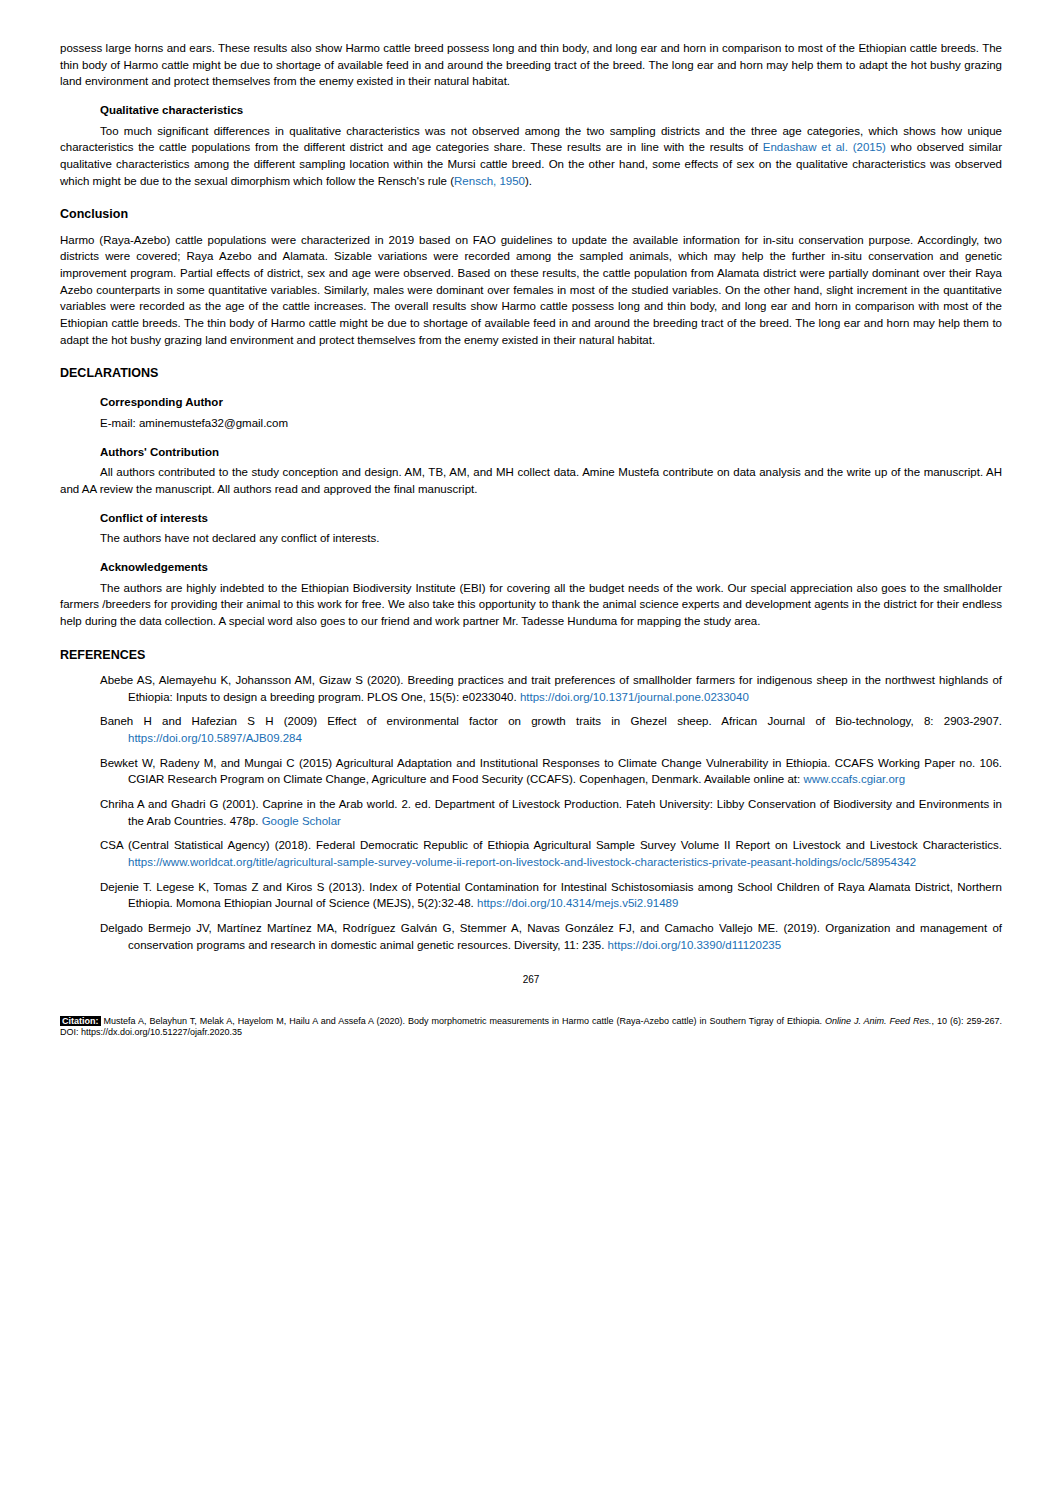possess large horns and ears. These results also show Harmo cattle breed possess long and thin body, and long ear and horn in comparison to most of the Ethiopian cattle breeds. The thin body of Harmo cattle might be due to shortage of available feed in and around the breeding tract of the breed. The long ear and horn may help them to adapt the hot bushy grazing land environment and protect themselves from the enemy existed in their natural habitat.
Qualitative characteristics
Too much significant differences in qualitative characteristics was not observed among the two sampling districts and the three age categories, which shows how unique characteristics the cattle populations from the different district and age categories share. These results are in line with the results of Endashaw et al. (2015) who observed similar qualitative characteristics among the different sampling location within the Mursi cattle breed. On the other hand, some effects of sex on the qualitative characteristics was observed which might be due to the sexual dimorphism which follow the Rensch's rule (Rensch, 1950).
Conclusion
Harmo (Raya-Azebo) cattle populations were characterized in 2019 based on FAO guidelines to update the available information for in-situ conservation purpose. Accordingly, two districts were covered; Raya Azebo and Alamata. Sizable variations were recorded among the sampled animals, which may help the further in-situ conservation and genetic improvement program. Partial effects of district, sex and age were observed. Based on these results, the cattle population from Alamata district were partially dominant over their Raya Azebo counterparts in some quantitative variables. Similarly, males were dominant over females in most of the studied variables. On the other hand, slight increment in the quantitative variables were recorded as the age of the cattle increases. The overall results show Harmo cattle possess long and thin body, and long ear and horn in comparison with most of the Ethiopian cattle breeds. The thin body of Harmo cattle might be due to shortage of available feed in and around the breeding tract of the breed. The long ear and horn may help them to adapt the hot bushy grazing land environment and protect themselves from the enemy existed in their natural habitat.
DECLARATIONS
Corresponding Author
E-mail: aminemustefa32@gmail.com
Authors' Contribution
All authors contributed to the study conception and design. AM, TB, AM, and MH collect data. Amine Mustefa contribute on data analysis and the write up of the manuscript. AH and AA review the manuscript. All authors read and approved the final manuscript.
Conflict of interests
The authors have not declared any conflict of interests.
Acknowledgements
The authors are highly indebted to the Ethiopian Biodiversity Institute (EBI) for covering all the budget needs of the work. Our special appreciation also goes to the smallholder farmers /breeders for providing their animal to this work for free. We also take this opportunity to thank the animal science experts and development agents in the district for their endless help during the data collection. A special word also goes to our friend and work partner Mr. Tadesse Hunduma for mapping the study area.
REFERENCES
Abebe AS, Alemayehu K, Johansson AM, Gizaw S (2020). Breeding practices and trait preferences of smallholder farmers for indigenous sheep in the northwest highlands of Ethiopia: Inputs to design a breeding program. PLOS One, 15(5): e0233040. https://doi.org/10.1371/journal.pone.0233040
Baneh H and Hafezian S H (2009) Effect of environmental factor on growth traits in Ghezel sheep. African Journal of Bio-technology, 8: 2903-2907. https://doi.org/10.5897/AJB09.284
Bewket W, Radeny M, and Mungai C (2015) Agricultural Adaptation and Institutional Responses to Climate Change Vulnerability in Ethiopia. CCAFS Working Paper no. 106. CGIAR Research Program on Climate Change, Agriculture and Food Security (CCAFS). Copenhagen, Denmark. Available online at: www.ccafs.cgiar.org
Chriha A and Ghadri G (2001). Caprine in the Arab world. 2. ed. Department of Livestock Production. Fateh University: Libby Conservation of Biodiversity and Environments in the Arab Countries. 478p. Google Scholar
CSA (Central Statistical Agency) (2018). Federal Democratic Republic of Ethiopia Agricultural Sample Survey Volume II Report on Livestock and Livestock Characteristics. https://www.worldcat.org/title/agricultural-sample-survey-volume-ii-report-on-livestock-and-livestock-characteristics-private-peasant-holdings/oclc/58954342
Dejenie T. Legese K, Tomas Z and Kiros S (2013). Index of Potential Contamination for Intestinal Schistosomiasis among School Children of Raya Alamata District, Northern Ethiopia. Momona Ethiopian Journal of Science (MEJS), 5(2):32-48. https://doi.org/10.4314/mejs.v5i2.91489
Delgado Bermejo JV, Martínez Martínez MA, Rodríguez Galván G, Stemmer A, Navas González FJ, and Camacho Vallejo ME. (2019). Organization and management of conservation programs and research in domestic animal genetic resources. Diversity, 11: 235. https://doi.org/10.3390/d11120235
267
Citation: Mustefa A, Belayhun T, Melak A, Hayelom M, Hailu A and Assefa A (2020). Body morphometric measurements in Harmo cattle (Raya-Azebo cattle) in Southern Tigray of Ethiopia. Online J. Anim. Feed Res., 10 (6): 259-267. DOI: https://dx.doi.org/10.51227/ojafr.2020.35